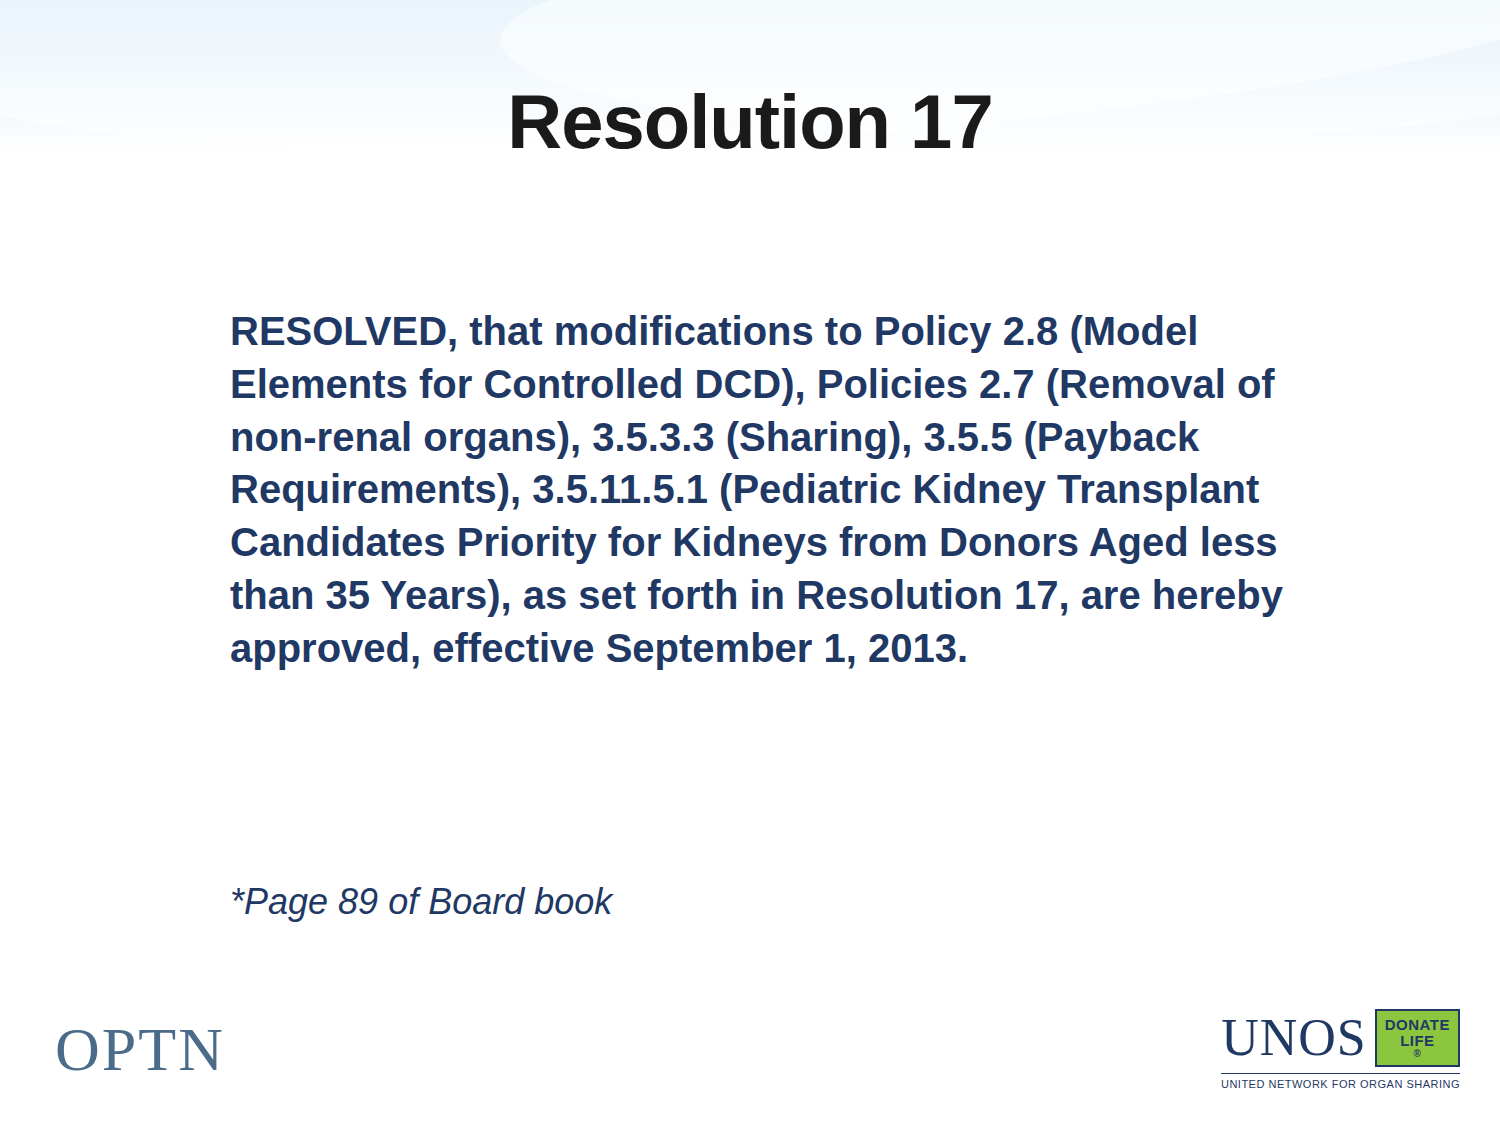Resolution 17
RESOLVED, that modifications to Policy 2.8 (Model Elements for Controlled DCD), Policies 2.7 (Removal of non-renal organs), 3.5.3.3 (Sharing), 3.5.5 (Payback Requirements), 3.5.11.5.1 (Pediatric Kidney Transplant Candidates Priority for Kidneys from Donors Aged less than 35 Years), as set forth in Resolution 17, are hereby approved, effective September 1, 2013.
*Page 89 of Board book
OPTN
UNOS
DONATE
LIFE®
United Network for Organ Sharing